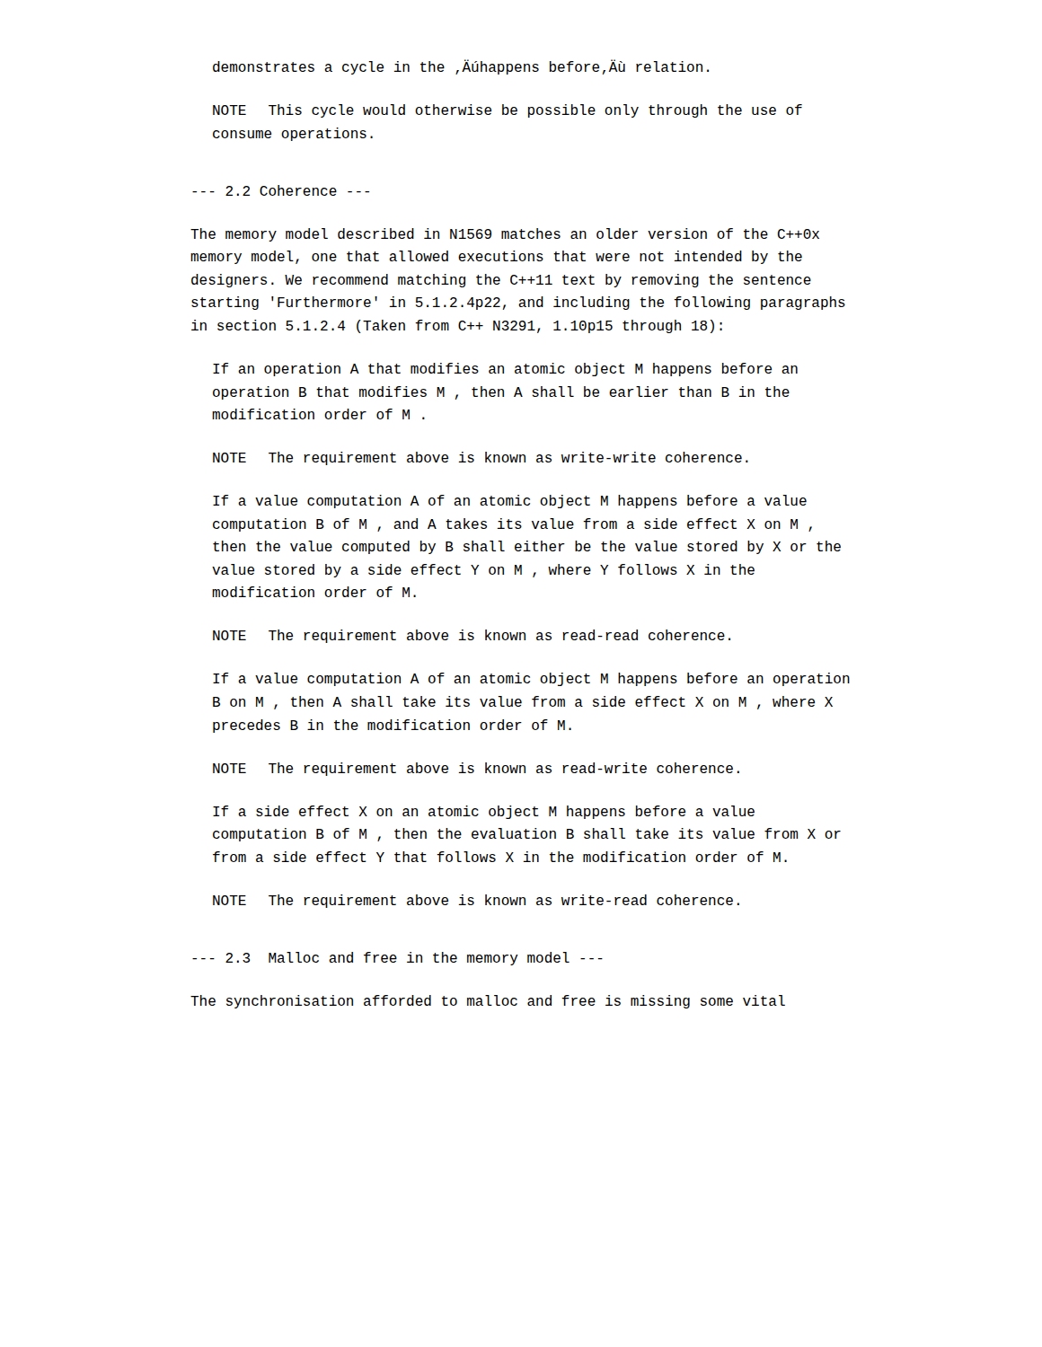demonstrates a cycle in the ‚Äúhappens before‚Äù relation.
NOTEThis cycle would otherwise be possible only through the use of consume operations.
--- 2.2 Coherence ---
The memory model described in N1569 matches an older version of the C++0x memory model, one that allowed executions that were not intended by the designers. We recommend matching the C++11 text by removing the sentence starting 'Furthermore' in 5.1.2.4p22, and including the following paragraphs in section 5.1.2.4 (Taken from C++ N3291, 1.10p15 through 18):
If an operation A that modifies an atomic object M happens before an operation B that modifies M , then A shall be earlier than B in the modification order of M .
NOTEThe requirement above is known as write-write coherence.
If a value computation A of an atomic object M happens before a value computation B of M , and A takes its value from a side effect X on M , then the value computed by B shall either be the value stored by X or the value stored by a side effect Y on M , where Y follows X in the modification order of M.
NOTEThe requirement above is known as read-read coherence.
If a value computation A of an atomic object M happens before an operation B on M , then A shall take its value from a side effect X on M , where X precedes B in the modification order of M.
NOTEThe requirement above is known as read-write coherence.
If a side effect X on an atomic object M happens before a value computation B of M , then the evaluation B shall take its value from X or from a side effect Y that follows X in the modification order of M.
NOTEThe requirement above is known as write-read coherence.
--- 2.3 Malloc and free in the memory model ---
The synchronisation afforded to malloc and free is missing some vital